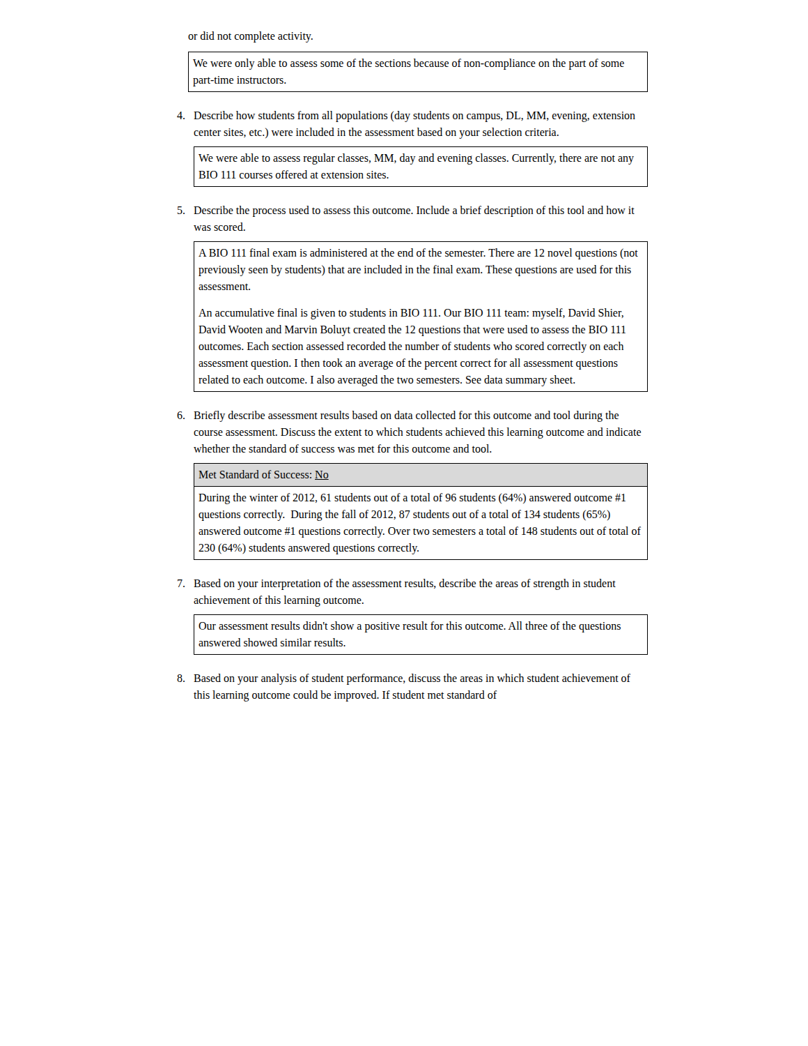or did not complete activity.
We were only able to assess some of the sections because of non-compliance on the part of some part-time instructors.
Describe how students from all populations (day students on campus, DL, MM, evening, extension center sites, etc.) were included in the assessment based on your selection criteria.
We were able to assess regular classes, MM, day and evening classes. Currently, there are not any BIO 111 courses offered at extension sites.
Describe the process used to assess this outcome. Include a brief description of this tool and how it was scored.
A BIO 111 final exam is administered at the end of the semester. There are 12 novel questions (not previously seen by students) that are included in the final exam. These questions are used for this assessment.
An accumulative final is given to students in BIO 111. Our BIO 111 team: myself, David Shier, David Wooten and Marvin Boluyt created the 12 questions that were used to assess the BIO 111 outcomes. Each section assessed recorded the number of students who scored correctly on each assessment question. I then took an average of the percent correct for all assessment questions related to each outcome. I also averaged the two semesters. See data summary sheet.
Briefly describe assessment results based on data collected for this outcome and tool during the course assessment. Discuss the extent to which students achieved this learning outcome and indicate whether the standard of success was met for this outcome and tool.
Met Standard of Success: No
During the winter of 2012, 61 students out of a total of 96 students (64%) answered outcome #1 questions correctly. During the fall of 2012, 87 students out of a total of 134 students (65%) answered outcome #1 questions correctly. Over two semesters a total of 148 students out of total of 230 (64%) students answered questions correctly.
Based on your interpretation of the assessment results, describe the areas of strength in student achievement of this learning outcome.
Our assessment results didn't show a positive result for this outcome. All three of the questions answered showed similar results.
Based on your analysis of student performance, discuss the areas in which student achievement of this learning outcome could be improved. If student met standard of